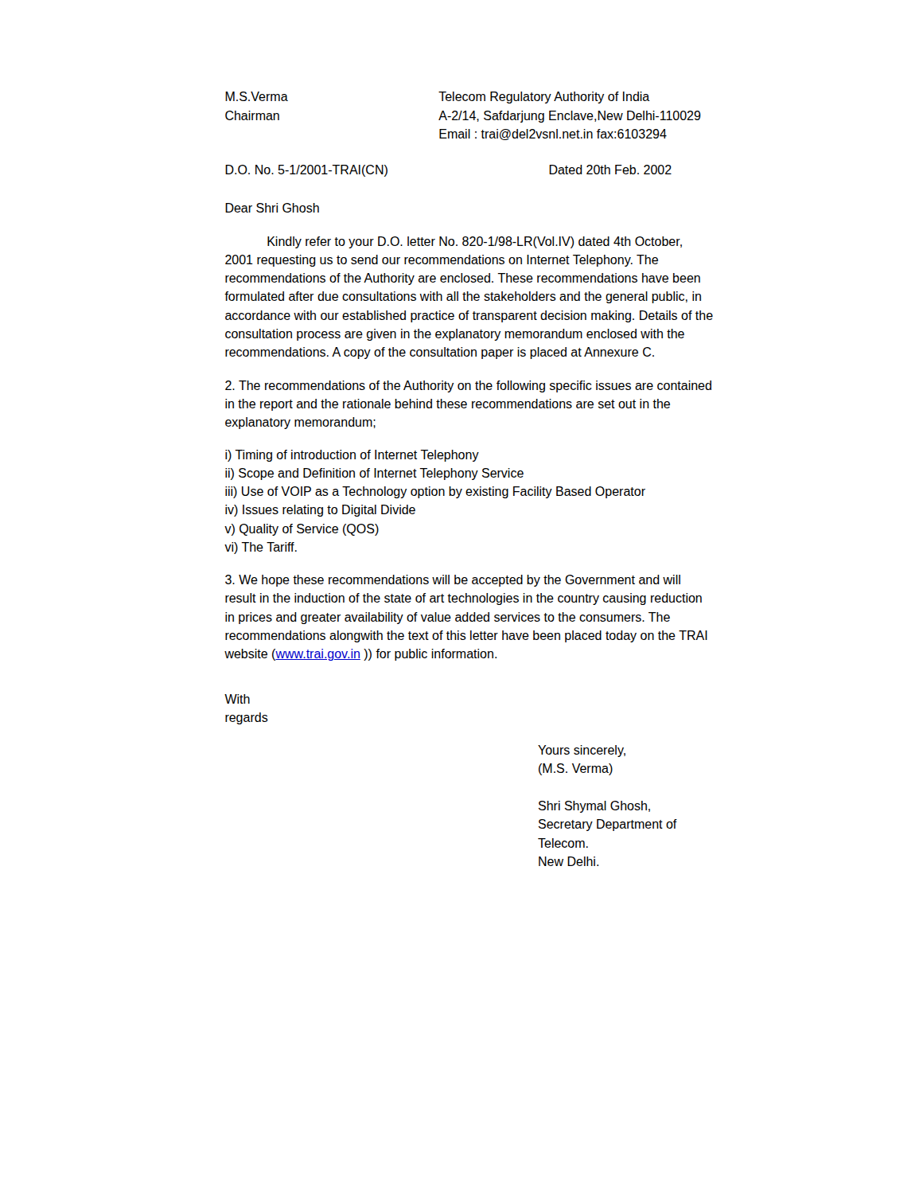M.S.Verma
Chairman
Telecom Regulatory Authority of India
A-2/14, Safdarjung Enclave,New Delhi-110029
Email : trai@del2vsnl.net.in fax:6103294
D.O. No. 5-1/2001-TRAI(CN)
Dated 20th Feb. 2002
Dear Shri Ghosh
Kindly refer to your D.O. letter No. 820-1/98-LR(Vol.IV) dated 4th October, 2001 requesting us to send our recommendations on Internet Telephony. The recommendations of the Authority are enclosed. These recommendations have been formulated after due consultations with all the stakeholders and the general public, in accordance with our established practice of transparent decision making. Details of the consultation process are given in the explanatory memorandum enclosed with the recommendations. A copy of the consultation paper is placed at Annexure C.
2. The recommendations of the Authority on the following specific issues are contained in the report and the rationale behind these recommendations are set out in the explanatory memorandum;
i) Timing of introduction of Internet Telephony
ii) Scope and Definition of Internet Telephony Service
iii) Use of VOIP as a Technology option by existing Facility Based Operator
iv) Issues relating to Digital Divide
v) Quality of Service (QOS)
vi) The Tariff.
3. We hope these recommendations will be accepted by the Government and will result in the induction of the state of art technologies in the country causing reduction in prices and greater availability of value added services to the consumers. The recommendations alongwith the text of this letter have been placed today on the TRAI website (www.trai.gov.in )) for public information.
With
regards
Yours sincerely,
(M.S. Verma)
Shri Shymal Ghosh,
Secretary Department of Telecom.
New Delhi.